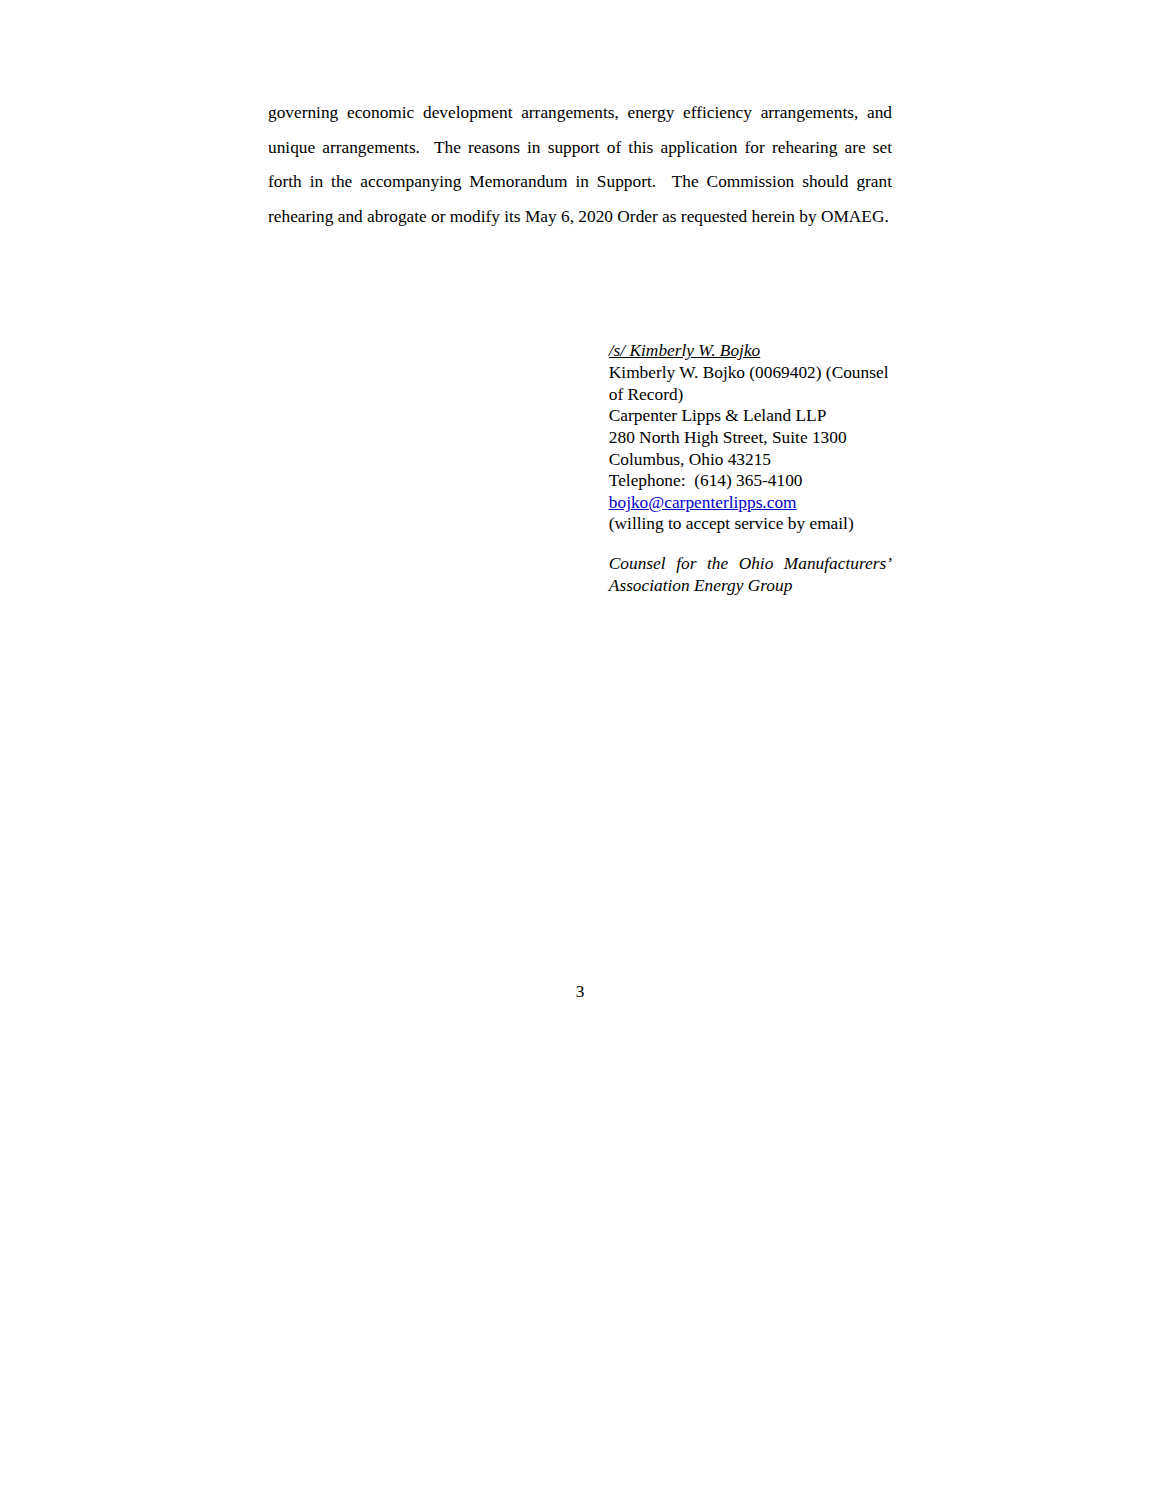governing economic development arrangements, energy efficiency arrangements, and unique arrangements. The reasons in support of this application for rehearing are set forth in the accompanying Memorandum in Support. The Commission should grant rehearing and abrogate or modify its May 6, 2020 Order as requested herein by OMAEG.
/s/ Kimberly W. Bojko
Kimberly W. Bojko (0069402) (Counsel of Record)
Carpenter Lipps & Leland LLP
280 North High Street, Suite 1300
Columbus, Ohio 43215
Telephone: (614) 365-4100
bojko@carpenterlipps.com
(willing to accept service by email)
Counsel for the Ohio Manufacturers’ Association Energy Group
3